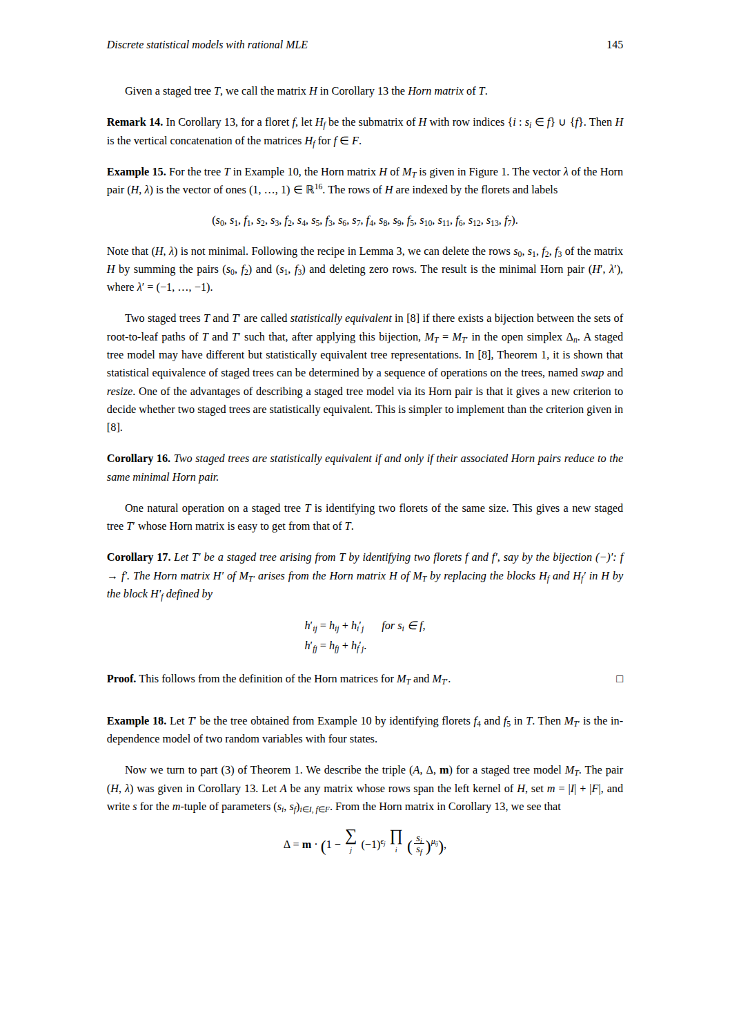Discrete statistical models with rational MLE 145
Given a staged tree T, we call the matrix H in Corollary 13 the Horn matrix of T.
Remark 14. In Corollary 13, for a floret f, let Hf be the submatrix of H with row indices {i : si ∈ f} ∪ {f}. Then H is the vertical concatenation of the matrices Hf for f ∈ F.
Example 15. For the tree T in Example 10, the Horn matrix H of MT is given in Figure 1. The vector λ of the Horn pair (H, λ) is the vector of ones (1, …, 1) ∈ ℝ16. The rows of H are indexed by the florets and labels
(s0, s1, f1, s2, s3, f2, s4, s5, f3, s6, s7, f4, s8, s9, f5, s10, s11, f6, s12, s13, f7).
Note that (H, λ) is not minimal. Following the recipe in Lemma 3, we can delete the rows s0, s1, f2, f3 of the matrix H by summing the pairs (s0, f2) and (s1, f3) and deleting zero rows. The result is the minimal Horn pair (H′, λ′), where λ′ = (−1, …, −1).
Two staged trees T and T′ are called statistically equivalent in [8] if there exists a bijection between the sets of root-to-leaf paths of T and T′ such that, after applying this bijection, MT = MT′ in the open simplex Δn. A staged tree model may have different but statistically equivalent tree representations. In [8], Theorem 1, it is shown that statistical equivalence of staged trees can be determined by a sequence of operations on the trees, named swap and resize. One of the advantages of describing a staged tree model via its Horn pair is that it gives a new criterion to decide whether two staged trees are statistically equivalent. This is simpler to implement than the criterion given in [8].
Corollary 16. Two staged trees are statistically equivalent if and only if their associated Horn pairs reduce to the same minimal Horn pair.
One natural operation on a staged tree T is identifying two florets of the same size. This gives a new staged tree T′ whose Horn matrix is easy to get from that of T.
Corollary 17. Let T′ be a staged tree arising from T by identifying two florets f and f′, say by the bijection (−)′: f → f′. The Horn matrix H′ of MT′ arises from the Horn matrix H of MT by replacing the blocks Hf and Hf′ in H by the block H′f defined by
h′ij = hij + hi′jfor si ∈ f, h′fj = hfj + hf′j.
Proof. This follows from the definition of the Horn matrices for MT and MT′. □
Example 18. Let T′ be the tree obtained from Example 10 by identifying florets f4 and f5 in T. Then MT′ is the independence model of two random variables with four states.
Now we turn to part (3) of Theorem 1. We describe the triple (A, Δ, m) for a staged tree model MT. The pair (H, λ) was given in Corollary 13. Let A be any matrix whose rows span the left kernel of H, set m = |I| + |F|, and write s for the m-tuple of parameters (si, sf)i∈I, f∈F. From the Horn matrix in Corollary 13, we see that
Δ = m · (1 − ∑j (−1)ϵj ∏i (si sf)μij),